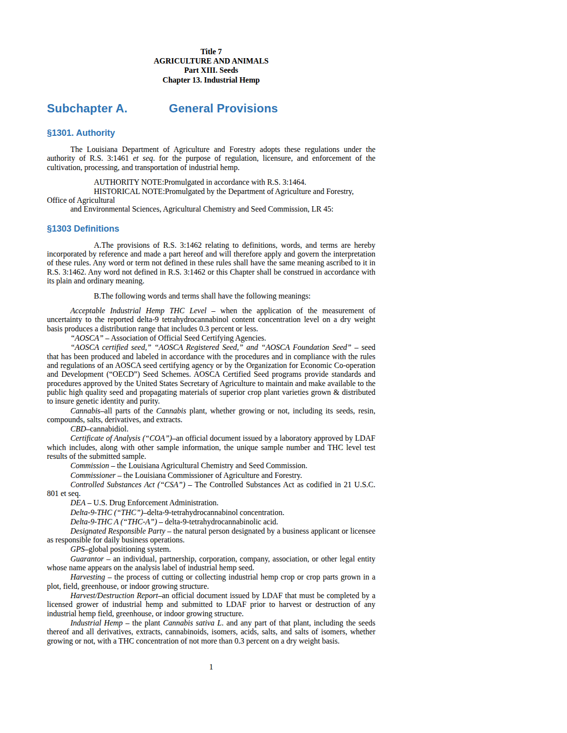Title 7
AGRICULTURE AND ANIMALS
Part XIII. Seeds
Chapter 13. Industrial Hemp
Subchapter A. General Provisions
§1301. Authority
The Louisiana Department of Agriculture and Forestry adopts these regulations under the authority of R.S. 3:1461 et seq. for the purpose of regulation, licensure, and enforcement of the cultivation, processing, and transportation of industrial hemp.
AUTHORITY NOTE: Promulgated in accordance with R.S. 3:1464.
HISTORICAL NOTE: Promulgated by the Department of Agriculture and Forestry, Office of Agricultural
and Environmental Sciences, Agricultural Chemistry and Seed Commission, LR 45:
§1303 Definitions
A. The provisions of R.S. 3:1462 relating to definitions, words, and terms are hereby incorporated by reference and made a part hereof and will therefore apply and govern the interpretation of these rules. Any word or term not defined in these rules shall have the same meaning ascribed to it in R.S. 3:1462. Any word not defined in R.S. 3:1462 or this Chapter shall be construed in accordance with its plain and ordinary meaning.
B. The following words and terms shall have the following meanings:
Acceptable Industrial Hemp THC Level – when the application of the measurement of uncertainty to the reported delta-9 tetrahydrocannabinol content concentration level on a dry weight basis produces a distribution range that includes 0.3 percent or less.
“AOSCA” – Association of Official Seed Certifying Agencies.
“AOSCA certified seed,” “AOSCA Registered Seed,” and “AOSCA Foundation Seed” – seed that has been produced and labeled in accordance with the procedures and in compliance with the rules and regulations of an AOSCA seed certifying agency or by the Organization for Economic Co-operation and Development (“OECD”) Seed Schemes. AOSCA Certified Seed programs provide standards and procedures approved by the United States Secretary of Agriculture to maintain and make available to the public high quality seed and propagating materials of superior crop plant varieties grown & distributed to insure genetic identity and purity.
Cannabis–all parts of the Cannabis plant, whether growing or not, including its seeds, resin, compounds, salts, derivatives, and extracts.
CBD–cannabidiol.
Certificate of Analysis (“COA”)–an official document issued by a laboratory approved by LDAF which includes, along with other sample information, the unique sample number and THC level test results of the submitted sample.
Commission – the Louisiana Agricultural Chemistry and Seed Commission.
Commissioner – the Louisiana Commissioner of Agriculture and Forestry.
Controlled Substances Act (“CSA”) – The Controlled Substances Act as codified in 21 U.S.C. 801 et seq.
DEA – U.S. Drug Enforcement Administration.
Delta-9-THC (“THC”)–delta-9-tetrahydrocannabinol concentration.
Delta-9-THC A (“THC-A”) – delta-9-tetrahydrocannabinolic acid.
Designated Responsible Party – the natural person designated by a business applicant or licensee as responsible for daily business operations.
GPS–global positioning system.
Guarantor – an individual, partnership, corporation, company, association, or other legal entity whose name appears on the analysis label of industrial hemp seed.
Harvesting – the process of cutting or collecting industrial hemp crop or crop parts grown in a plot, field, greenhouse, or indoor growing structure.
Harvest/Destruction Report–an official document issued by LDAF that must be completed by a licensed grower of industrial hemp and submitted to LDAF prior to harvest or destruction of any industrial hemp field, greenhouse, or indoor growing structure.
Industrial Hemp – the plant Cannabis sativa L. and any part of that plant, including the seeds thereof and all derivatives, extracts, cannabinoids, isomers, acids, salts, and salts of isomers, whether growing or not, with a THC concentration of not more than 0.3 percent on a dry weight basis.
1